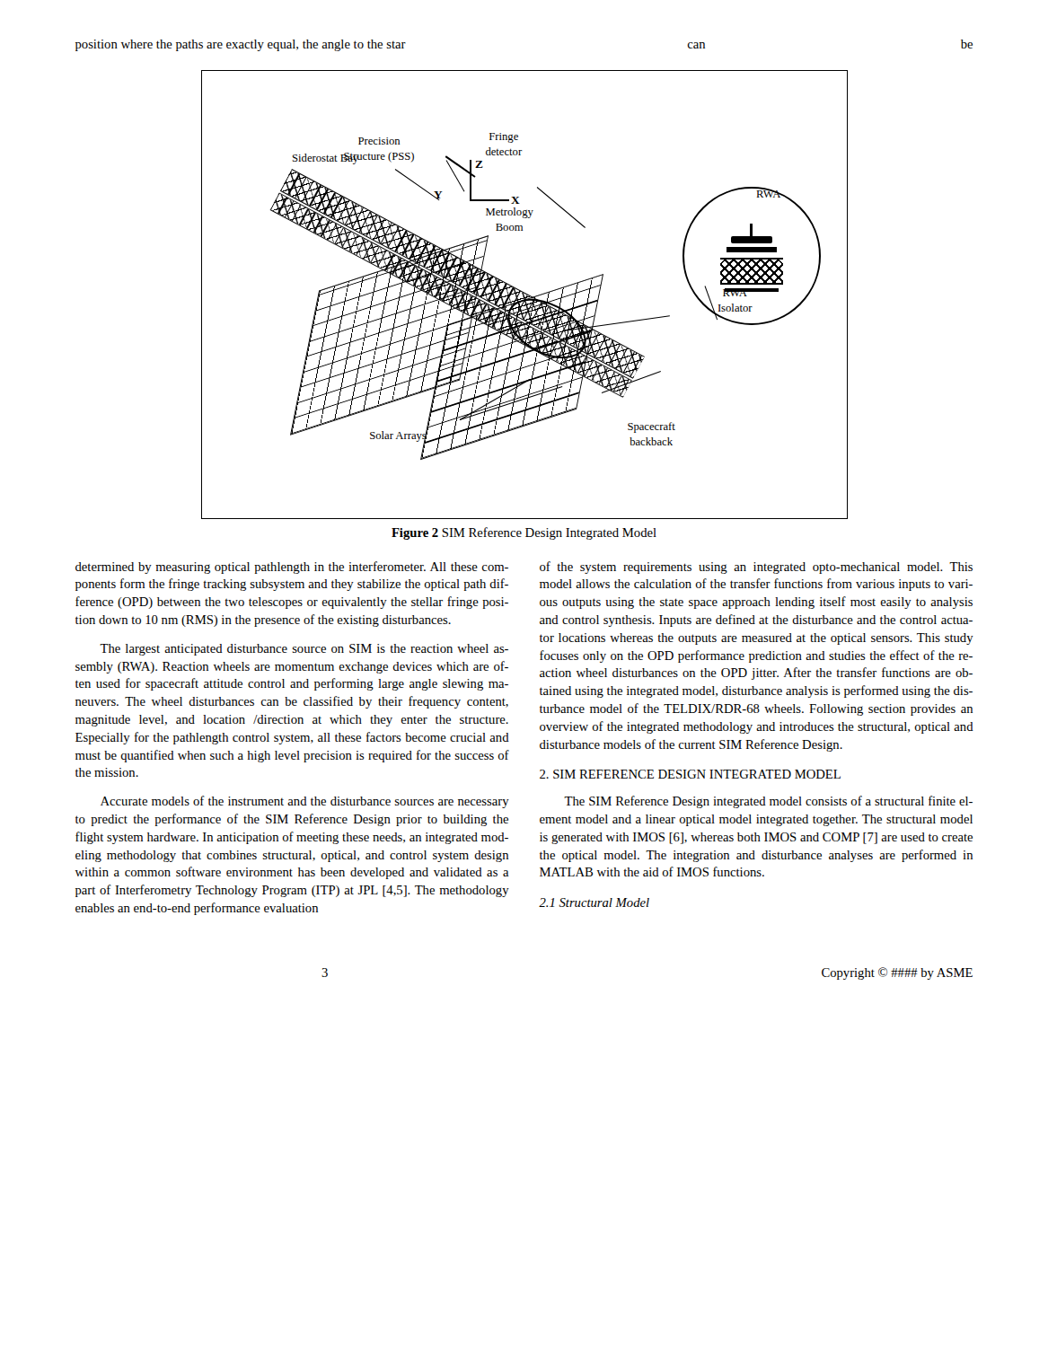position where the paths are exactly equal, the angle to the star
can
be
Z
X
Y
Precision
Structure (PSS)
Siderostat Bay
Fringe
detector
Metrology
Boom
RWA
RWA
Isolator
Solar Arrays
Spacecraft
backback
Figure 2 SIM Reference Design Integrated Model
determined by measuring optical pathlength in the interferometer. All these components form the fringe tracking subsystem and they stabilize the optical path difference (OPD) between the two telescopes or equivalently the stellar fringe position down to 10 nm (RMS) in the presence of the existing disturbances.
The largest anticipated disturbance source on SIM is the reaction wheel assembly (RWA). Reaction wheels are momentum exchange devices which are often used for spacecraft attitude control and performing large angle slewing maneuvers. The wheel disturbances can be classified by their frequency content, magnitude level, and location /direction at which they enter the structure. Especially for the pathlength control system, all these factors become crucial and must be quantified when such a high level precision is required for the success of the mission.
Accurate models of the instrument and the disturbance sources are necessary to predict the performance of the SIM Reference Design prior to building the flight system hardware. In anticipation of meeting these needs, an integrated modeling methodology that combines structural, optical, and control system design within a common software environment has been developed and validated as a part of Interferometry Technology Program (ITP) at JPL [4,5]. The methodology enables an end-to-end performance evaluation
of the system requirements using an integrated opto-mechanical model. This model allows the calculation of the transfer functions from various inputs to various outputs using the state space approach lending itself most easily to analysis and control synthesis. Inputs are defined at the disturbance and the control actuator locations whereas the outputs are measured at the optical sensors. This study focuses only on the OPD performance prediction and studies the effect of the reaction wheel disturbances on the OPD jitter. After the transfer functions are obtained using the integrated model, disturbance analysis is performed using the disturbance model of the TELDIX/RDR-68 wheels. Following section provides an overview of the integrated methodology and introduces the structural, optical and disturbance models of the current SIM Reference Design.
2. SIM REFERENCE DESIGN INTEGRATED MODEL
The SIM Reference Design integrated model consists of a structural finite element model and a linear optical model integrated together. The structural model is generated with IMOS [6], whereas both IMOS and COMP [7] are used to create the optical model. The integration and disturbance analyses are performed in MATLAB with the aid of IMOS functions.
2.1 Structural Model
3
Copyright © #### by ASME